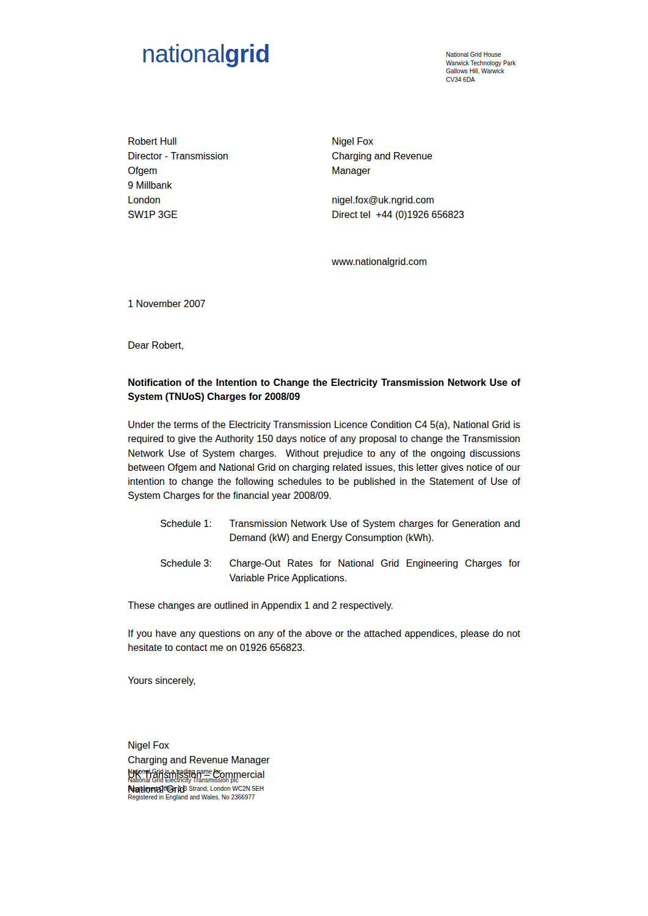national grid
National Grid House
Warwick Technology Park
Gallows Hill, Warwick
CV34 6DA
Robert Hull
Director - Transmission
Ofgem
9 Millbank
London
SW1P 3GE
Nigel Fox
Charging and Revenue
Manager
nigel.fox@uk.ngrid.com
Direct tel +44 (0)1926 656823
www.nationalgrid.com
1 November 2007
Dear Robert,
Notification of the Intention to Change the Electricity Transmission Network Use of System (TNUoS) Charges for 2008/09
Under the terms of the Electricity Transmission Licence Condition C4 5(a), National Grid is required to give the Authority 150 days notice of any proposal to change the Transmission Network Use of System charges. Without prejudice to any of the ongoing discussions between Ofgem and National Grid on charging related issues, this letter gives notice of our intention to change the following schedules to be published in the Statement of Use of System Charges for the financial year 2008/09.
Schedule 1:
Transmission Network Use of System charges for Generation and Demand (kW) and Energy Consumption (kWh).
Schedule 3:
Charge-Out Rates for National Grid Engineering Charges for Variable Price Applications.
These changes are outlined in Appendix 1 and 2 respectively.
If you have any questions on any of the above or the attached appendices, please do not hesitate to contact me on 01926 656823.
Yours sincerely,
Nigel Fox
Charging and Revenue Manager
UK Transmission – Commercial
National Grid
National Grid is a trading name for:
National Grid Electricity Transmission plc
Registered Office: 1-3 Strand, London WC2N 5EH
Registered in England and Wales, No 2366977